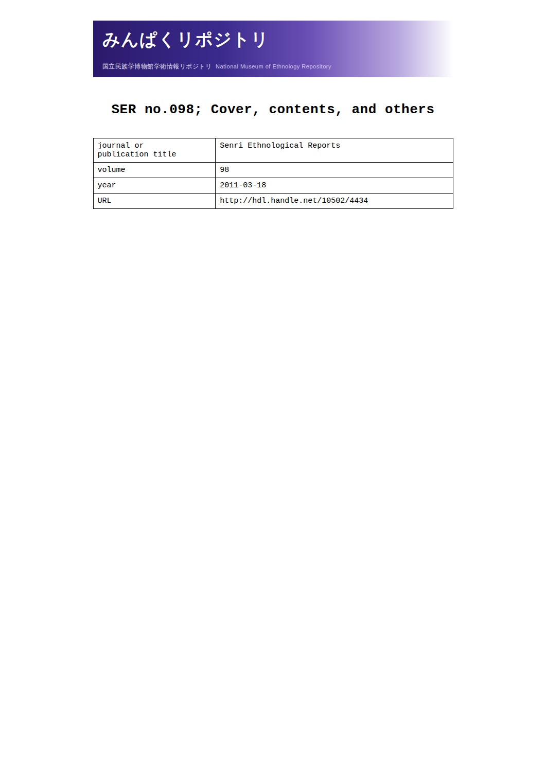みんぱくリポジトリ
国立民族学博物館学術情報リポジトリNational Museum of Ethnology Repository
SER no.098; Cover, contents, and others
| journal or publication title | Senri Ethnological Reports |
| volume | 98 |
| year | 2011-03-18 |
| URL | http://hdl.handle.net/10502/4434 |